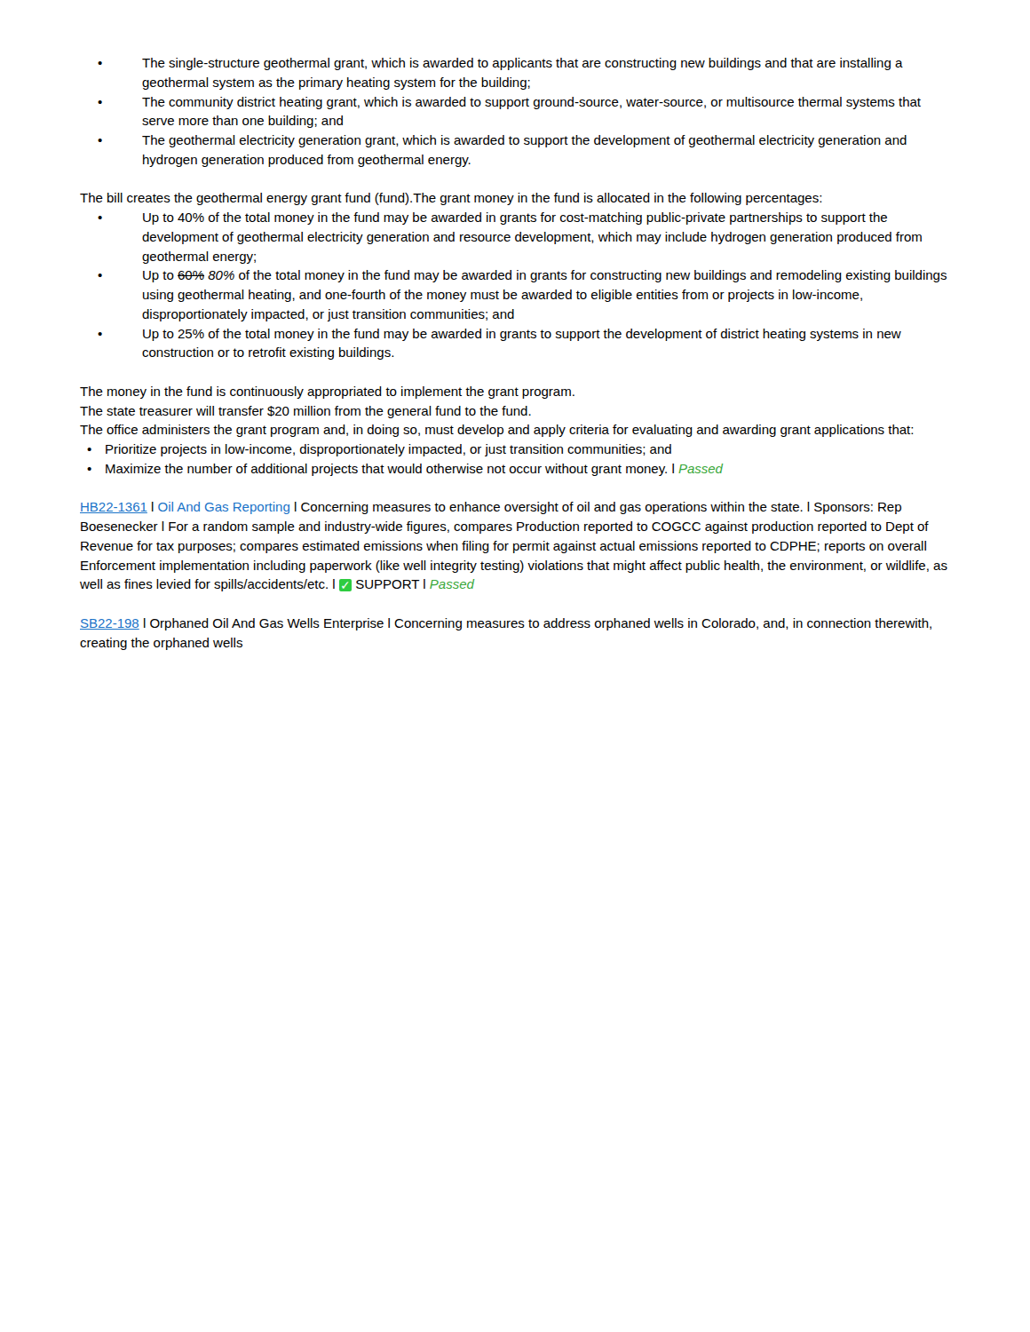The single-structure geothermal grant, which is awarded to applicants that are constructing new buildings and that are installing a geothermal system as the primary heating system for the building;
The community district heating grant, which is awarded to support ground-source, water-source, or multisource thermal systems that serve more than one building; and
The geothermal electricity generation grant, which is awarded to support the development of geothermal electricity generation and hydrogen generation produced from geothermal energy.
The bill creates the geothermal energy grant fund (fund).The grant money in the fund is allocated in the following percentages:
Up to 40% of the total money in the fund may be awarded in grants for cost-matching public-private partnerships to support the development of geothermal electricity generation and resource development, which may include hydrogen generation produced from geothermal energy;
Up to 60% 80% of the total money in the fund may be awarded in grants for constructing new buildings and remodeling existing buildings using geothermal heating, and one-fourth of the money must be awarded to eligible entities from or projects in low-income, disproportionately impacted, or just transition communities; and
Up to 25% of the total money in the fund may be awarded in grants to support the development of district heating systems in new construction or to retrofit existing buildings.
The money in the fund is continuously appropriated to implement the grant program.
The state treasurer will transfer $20 million from the general fund to the fund.
The office administers the grant program and, in doing so, must develop and apply criteria for evaluating and awarding grant applications that:
Prioritize projects in low-income, disproportionately impacted, or just transition communities; and
Maximize the number of additional projects that would otherwise not occur without grant money. l Passed
HB22-1361 l Oil And Gas Reporting l Concerning measures to enhance oversight of oil and gas operations within the state. l Sponsors: Rep Boesenecker l For a random sample and industry-wide figures, compares Production reported to COGCC against production reported to Dept of Revenue for tax purposes; compares estimated emissions when filing for permit against actual emissions reported to CDPHE; reports on overall Enforcement implementation including paperwork (like well integrity testing) violations that might affect public health, the environment, or wildlife, as well as fines levied for spills/accidents/etc. l ✓ SUPPORT l Passed
SB22-198 l Orphaned Oil And Gas Wells Enterprise l Concerning measures to address orphaned wells in Colorado, and, in connection therewith, creating the orphaned wells